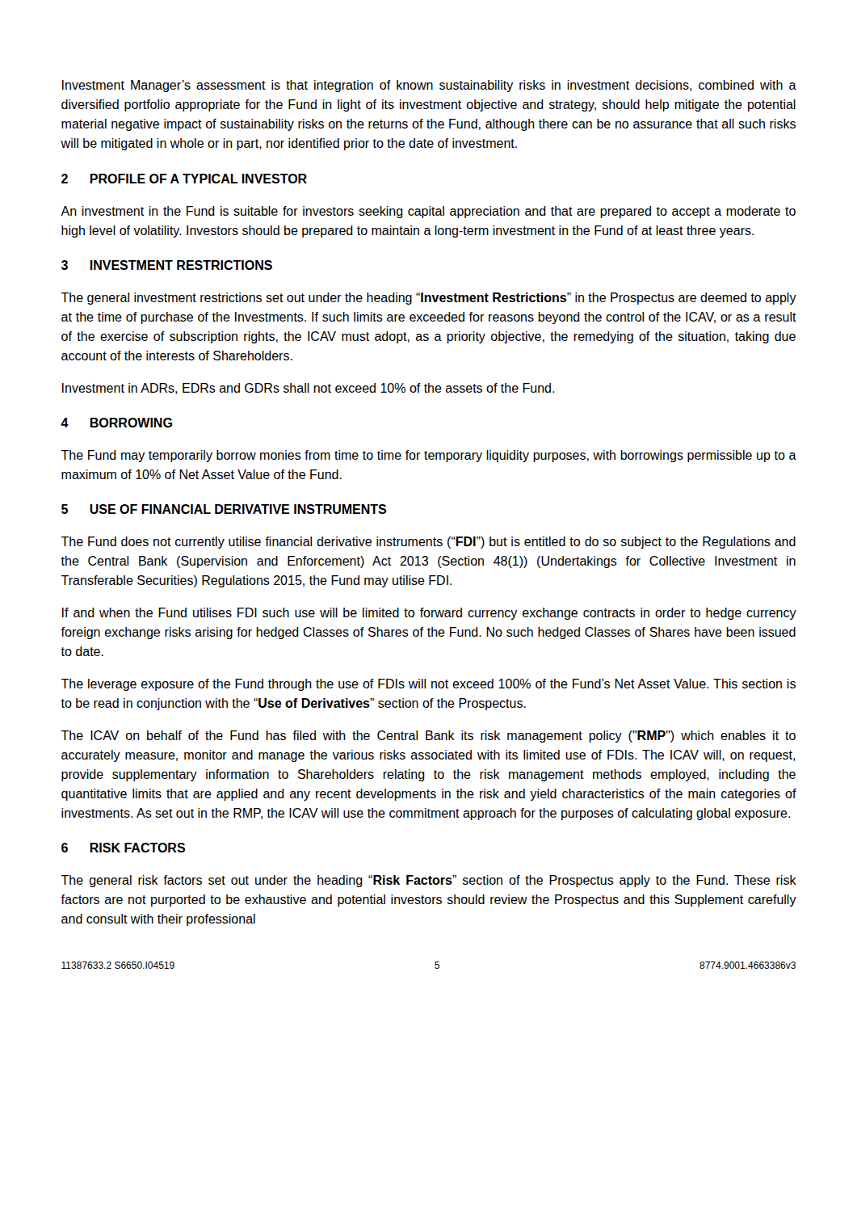Investment Manager’s assessment is that integration of known sustainability risks in investment decisions, combined with a diversified portfolio appropriate for the Fund in light of its investment objective and strategy, should help mitigate the potential material negative impact of sustainability risks on the returns of the Fund, although there can be no assurance that all such risks will be mitigated in whole or in part, nor identified prior to the date of investment.
2 PROFILE OF A TYPICAL INVESTOR
An investment in the Fund is suitable for investors seeking capital appreciation and that are prepared to accept a moderate to high level of volatility. Investors should be prepared to maintain a long-term investment in the Fund of at least three years.
3 INVESTMENT RESTRICTIONS
The general investment restrictions set out under the heading “Investment Restrictions” in the Prospectus are deemed to apply at the time of purchase of the Investments. If such limits are exceeded for reasons beyond the control of the ICAV, or as a result of the exercise of subscription rights, the ICAV must adopt, as a priority objective, the remedying of the situation, taking due account of the interests of Shareholders.
Investment in ADRs, EDRs and GDRs shall not exceed 10% of the assets of the Fund.
4 BORROWING
The Fund may temporarily borrow monies from time to time for temporary liquidity purposes, with borrowings permissible up to a maximum of 10% of Net Asset Value of the Fund.
5 USE OF FINANCIAL DERIVATIVE INSTRUMENTS
The Fund does not currently utilise financial derivative instruments (“FDI”) but is entitled to do so subject to the Regulations and the Central Bank (Supervision and Enforcement) Act 2013 (Section 48(1)) (Undertakings for Collective Investment in Transferable Securities) Regulations 2015, the Fund may utilise FDI.
If and when the Fund utilises FDI such use will be limited to forward currency exchange contracts in order to hedge currency foreign exchange risks arising for hedged Classes of Shares of the Fund. No such hedged Classes of Shares have been issued to date.
The leverage exposure of the Fund through the use of FDIs will not exceed 100% of the Fund’s Net Asset Value. This section is to be read in conjunction with the “Use of Derivatives” section of the Prospectus.
The ICAV on behalf of the Fund has filed with the Central Bank its risk management policy ("RMP") which enables it to accurately measure, monitor and manage the various risks associated with its limited use of FDIs. The ICAV will, on request, provide supplementary information to Shareholders relating to the risk management methods employed, including the quantitative limits that are applied and any recent developments in the risk and yield characteristics of the main categories of investments. As set out in the RMP, the ICAV will use the commitment approach for the purposes of calculating global exposure.
6 RISK FACTORS
The general risk factors set out under the heading “Risk Factors” section of the Prospectus apply to the Fund. These risk factors are not purported to be exhaustive and potential investors should review the Prospectus and this Supplement carefully and consult with their professional
11387633.2 S6650.I04519
5
8774.9001.4663386v3